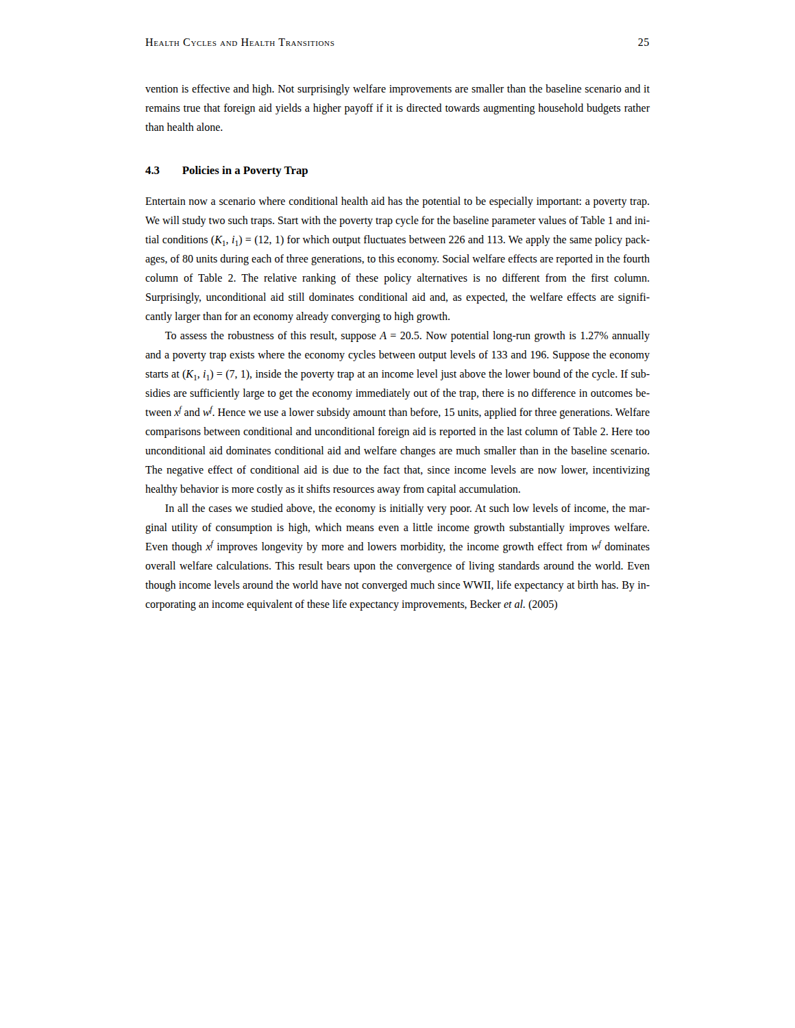Health Cycles and Health Transitions 25
vention is effective and high. Not surprisingly welfare improvements are smaller than the baseline scenario and it remains true that foreign aid yields a higher payoff if it is directed towards augmenting household budgets rather than health alone.
4.3 Policies in a Poverty Trap
Entertain now a scenario where conditional health aid has the potential to be especially important: a poverty trap. We will study two such traps. Start with the poverty trap cycle for the baseline parameter values of Table 1 and initial conditions (K1, i1) = (12, 1) for which output fluctuates between 226 and 113. We apply the same policy packages, of 80 units during each of three generations, to this economy. Social welfare effects are reported in the fourth column of Table 2. The relative ranking of these policy alternatives is no different from the first column. Surprisingly, unconditional aid still dominates conditional aid and, as expected, the welfare effects are significantly larger than for an economy already converging to high growth.
To assess the robustness of this result, suppose A = 20.5. Now potential long-run growth is 1.27% annually and a poverty trap exists where the economy cycles between output levels of 133 and 196. Suppose the economy starts at (K1, i1) = (7, 1), inside the poverty trap at an income level just above the lower bound of the cycle. If subsidies are sufficiently large to get the economy immediately out of the trap, there is no difference in outcomes between xf and wf. Hence we use a lower subsidy amount than before, 15 units, applied for three generations. Welfare comparisons between conditional and unconditional foreign aid is reported in the last column of Table 2. Here too unconditional aid dominates conditional aid and welfare changes are much smaller than in the baseline scenario. The negative effect of conditional aid is due to the fact that, since income levels are now lower, incentivizing healthy behavior is more costly as it shifts resources away from capital accumulation.
In all the cases we studied above, the economy is initially very poor. At such low levels of income, the marginal utility of consumption is high, which means even a little income growth substantially improves welfare. Even though xf improves longevity by more and lowers morbidity, the income growth effect from wf dominates overall welfare calculations. This result bears upon the convergence of living standards around the world. Even though income levels around the world have not converged much since WWII, life expectancy at birth has. By incorporating an income equivalent of these life expectancy improvements, Becker et al. (2005)